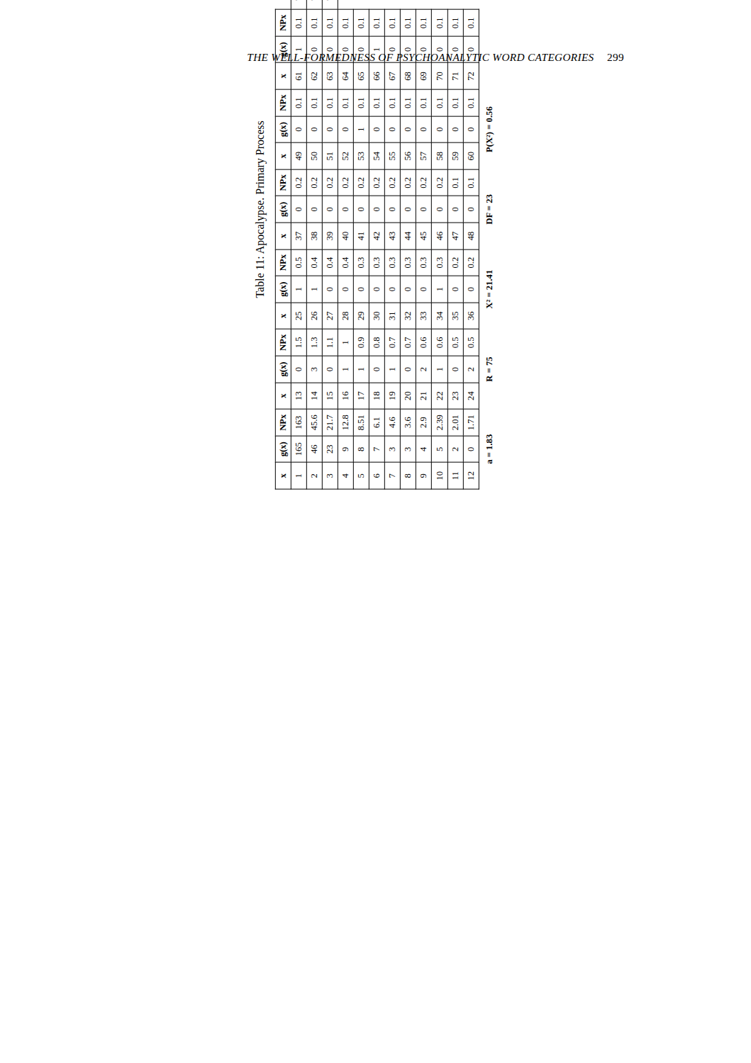THE WELL-FORMEDNESS OF PSYCHOANALYTIC WORD CATEGORIES 299
Table 11: Apocalypse. Primary Process
| x | g(x) | NPx | x | g(x) | NPx | x | g(x) | NPx | x | g(x) | NPx | x | g(x) | NPx | x | g(x) | NPx |
| --- | --- | --- | --- | --- | --- | --- | --- | --- | --- | --- | --- | --- | --- | --- | --- | --- | --- |
| 1 | 165 | 163 | 13 | 0 | 1.5 | 25 | 1 | 0.5 | 37 | 0 | 0.2 | 49 | 0 | 0.1 | 61 | 1 | 0.1 | 73 | 0 | 0.1 |
| 2 | 46 | 45.6 | 14 | 3 | 1.3 | 26 | 1 | 0.4 | 38 | 0 | 0.2 | 50 | 0 | 0.1 | 62 | 0 | 0.1 | 74 | 0 | 0.1 |
| 3 | 23 | 21.7 | 15 | 0 | 1.1 | 27 | 0 | 0.4 | 39 | 0 | 0.2 | 51 | 0 | 0.1 | 63 | 0 | 0.1 | 75 | 1 | 0.1 |
| 4 | 9 | 12.8 | 16 | 1 | 1 | 28 | 0 | 0.4 | 40 | 0 | 0.2 | 52 | 0 | 0.1 | 64 | 0 | 0.1 | | | |
| 5 | 8 | 8.51 | 17 | 1 | 0.9 | 29 | 0 | 0.3 | 41 | 0 | 0.2 | 53 | 1 | 0.1 | 65 | 0 | 0.1 | | | |
| 6 | 7 | 6.1 | 18 | 0 | 0.8 | 30 | 0 | 0.3 | 42 | 0 | 0.2 | 54 | 0 | 0.1 | 66 | 1 | 0.1 | | | |
| 7 | 3 | 4.6 | 19 | 1 | 0.7 | 31 | 0 | 0.3 | 43 | 0 | 0.2 | 55 | 0 | 0.1 | 67 | 0 | 0.1 | | | |
| 8 | 3 | 3.6 | 20 | 0 | 0.7 | 32 | 0 | 0.3 | 44 | 0 | 0.2 | 56 | 0 | 0.1 | 68 | 0 | 0.1 | | | |
| 9 | 4 | 2.9 | 21 | 2 | 0.6 | 33 | 0 | 0.3 | 45 | 0 | 0.2 | 57 | 0 | 0.1 | 69 | 0 | 0.1 | | | |
| 10 | 5 | 2.39 | 22 | 1 | 0.6 | 34 | 1 | 0.3 | 46 | 0 | 0.2 | 58 | 0 | 0.1 | 70 | 0 | 0.1 | | | |
| 11 | 2 | 2.01 | 23 | 0 | 0.5 | 35 | 0 | 0.2 | 47 | 0 | 0.1 | 59 | 0 | 0.1 | 71 | 0 | 0.1 | | | |
| 12 | 0 | 1.71 | 24 | 2 | 0.5 | 36 | 0 | 0.2 | 48 | 0 | 0.1 | 60 | 0 | 0.1 | 72 | 0 | 0.1 | | | |
| a = 1.83 | R = 75 | X² = 21.41 | DF = 23 | P(X²) = 0.56 | |